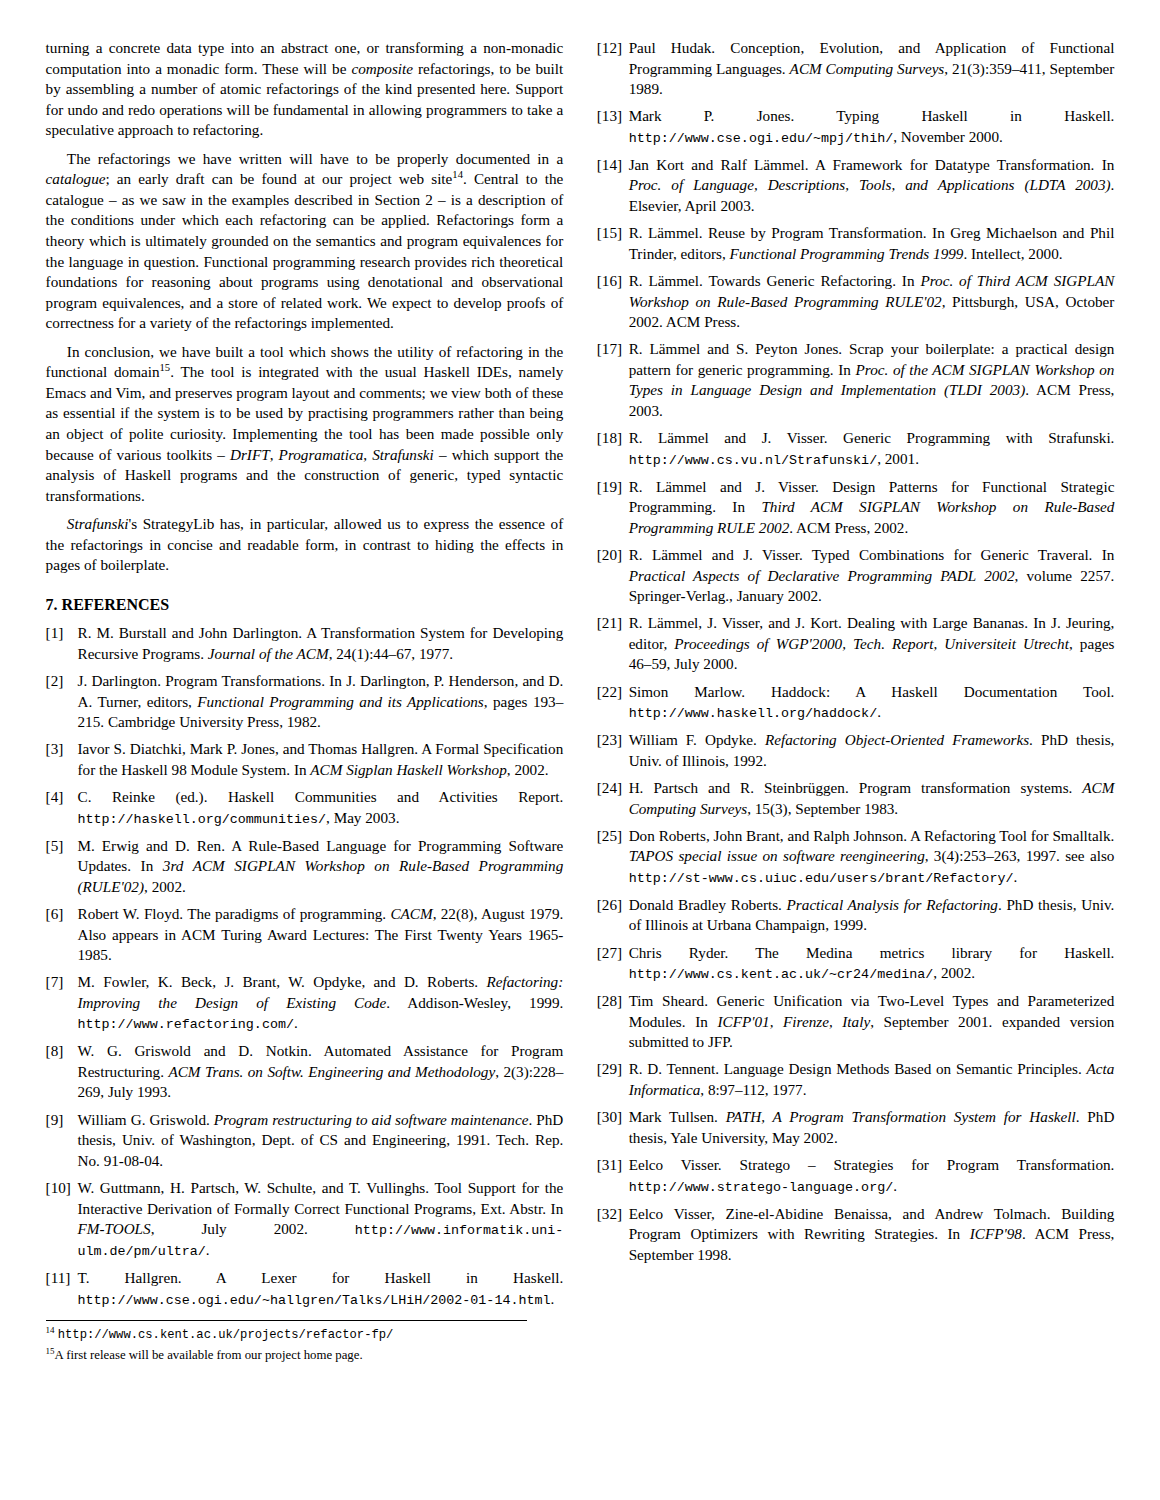turning a concrete data type into an abstract one, or transforming a non-monadic computation into a monadic form. These will be composite refactorings, to be built by assembling a number of atomic refactorings of the kind presented here. Support for undo and redo operations will be fundamental in allowing programmers to take a speculative approach to refactoring.
The refactorings we have written will have to be properly documented in a catalogue; an early draft can be found at our project web site14. Central to the catalogue – as we saw in the examples described in Section 2 – is a description of the conditions under which each refactoring can be applied. Refactorings form a theory which is ultimately grounded on the semantics and program equivalences for the language in question. Functional programming research provides rich theoretical foundations for reasoning about programs using denotational and observational program equivalences, and a store of related work. We expect to develop proofs of correctness for a variety of the refactorings implemented.
In conclusion, we have built a tool which shows the utility of refactoring in the functional domain15. The tool is integrated with the usual Haskell IDEs, namely Emacs and Vim, and preserves program layout and comments; we view both of these as essential if the system is to be used by practising programmers rather than being an object of polite curiosity. Implementing the tool has been made possible only because of various toolkits – DrIFT, Programatica, Strafunski – which support the analysis of Haskell programs and the construction of generic, typed syntactic transformations.
Strafunski's StrategyLib has, in particular, allowed us to express the essence of the refactorings in concise and readable form, in contrast to hiding the effects in pages of boilerplate.
7. REFERENCES
R. M. Burstall and John Darlington. A Transformation System for Developing Recursive Programs. Journal of the ACM, 24(1):44–67, 1977.
J. Darlington. Program Transformations. In J. Darlington, P. Henderson, and D. A. Turner, editors, Functional Programming and its Applications, pages 193–215. Cambridge University Press, 1982.
Iavor S. Diatchki, Mark P. Jones, and Thomas Hallgren. A Formal Specification for the Haskell 98 Module System. In ACM Sigplan Haskell Workshop, 2002.
C. Reinke (ed.). Haskell Communities and Activities Report. http://haskell.org/communities/, May 2003.
M. Erwig and D. Ren. A Rule-Based Language for Programming Software Updates. In 3rd ACM SIGPLAN Workshop on Rule-Based Programming (RULE'02), 2002.
Robert W. Floyd. The paradigms of programming. CACM, 22(8), August 1979. Also appears in ACM Turing Award Lectures: The First Twenty Years 1965-1985.
M. Fowler, K. Beck, J. Brant, W. Opdyke, and D. Roberts. Refactoring: Improving the Design of Existing Code. Addison-Wesley, 1999. http://www.refactoring.com/.
W. G. Griswold and D. Notkin. Automated Assistance for Program Restructuring. ACM Trans. on Softw. Engineering and Methodology, 2(3):228–269, July 1993.
William G. Griswold. Program restructuring to aid software maintenance. PhD thesis, Univ. of Washington, Dept. of CS and Engineering, 1991. Tech. Rep. No. 91-08-04.
W. Guttmann, H. Partsch, W. Schulte, and T. Vullinghs. Tool Support for the Interactive Derivation of Formally Correct Functional Programs, Ext. Abstr. In FM-TOOLS, July 2002. http://www.informatik.uni-ulm.de/pm/ultra/.
T. Hallgren. A Lexer for Haskell in Haskell. http://www.cse.ogi.edu/~hallgren/Talks/LHiH/2002-01-14.html.
Paul Hudak. Conception, Evolution, and Application of Functional Programming Languages. ACM Computing Surveys, 21(3):359–411, September 1989.
Mark P. Jones. Typing Haskell in Haskell. http://www.cse.ogi.edu/~mpj/thih/, November 2000.
Jan Kort and Ralf Lämmel. A Framework for Datatype Transformation. In Proc. of Language, Descriptions, Tools, and Applications (LDTA 2003). Elsevier, April 2003.
R. Lämmel. Reuse by Program Transformation. In Greg Michaelson and Phil Trinder, editors, Functional Programming Trends 1999. Intellect, 2000.
R. Lämmel. Towards Generic Refactoring. In Proc. of Third ACM SIGPLAN Workshop on Rule-Based Programming RULE'02, Pittsburgh, USA, October 2002. ACM Press.
R. Lämmel and S. Peyton Jones. Scrap your boilerplate: a practical design pattern for generic programming. In Proc. of the ACM SIGPLAN Workshop on Types in Language Design and Implementation (TLDI 2003). ACM Press, 2003.
R. Lämmel and J. Visser. Generic Programming with Strafunski. http://www.cs.vu.nl/Strafunski/, 2001.
R. Lämmel and J. Visser. Design Patterns for Functional Strategic Programming. In Third ACM SIGPLAN Workshop on Rule-Based Programming RULE 2002. ACM Press, 2002.
R. Lämmel and J. Visser. Typed Combinations for Generic Traveral. In Practical Aspects of Declarative Programming PADL 2002, volume 2257. Springer-Verlag., January 2002.
R. Lämmel, J. Visser, and J. Kort. Dealing with Large Bananas. In J. Jeuring, editor, Proceedings of WGP'2000, Tech. Report, Universiteit Utrecht, pages 46–59, July 2000.
Simon Marlow. Haddock: A Haskell Documentation Tool. http://www.haskell.org/haddock/.
William F. Opdyke. Refactoring Object-Oriented Frameworks. PhD thesis, Univ. of Illinois, 1992.
H. Partsch and R. Steinbrüggen. Program transformation systems. ACM Computing Surveys, 15(3), September 1983.
Don Roberts, John Brant, and Ralph Johnson. A Refactoring Tool for Smalltalk. TAPOS special issue on software reengineering, 3(4):253–263, 1997. see also http://st-www.cs.uiuc.edu/users/brant/Refactory/.
Donald Bradley Roberts. Practical Analysis for Refactoring. PhD thesis, Univ. of Illinois at Urbana Champaign, 1999.
Chris Ryder. The Medina metrics library for Haskell. http://www.cs.kent.ac.uk/~cr24/medina/, 2002.
Tim Sheard. Generic Unification via Two-Level Types and Parameterized Modules. In ICFP'01, Firenze, Italy, September 2001. expanded version submitted to JFP.
R. D. Tennent. Language Design Methods Based on Semantic Principles. Acta Informatica, 8:97–112, 1977.
Mark Tullsen. PATH, A Program Transformation System for Haskell. PhD thesis, Yale University, May 2002.
Eelco Visser. Stratego – Strategies for Program Transformation. http://www.stratego-language.org/.
Eelco Visser, Zine-el-Abidine Benaissa, and Andrew Tolmach. Building Program Optimizers with Rewriting Strategies. In ICFP'98. ACM Press, September 1998.
14 http://www.cs.kent.ac.uk/projects/refactor-fp/
15A first release will be available from our project home page.